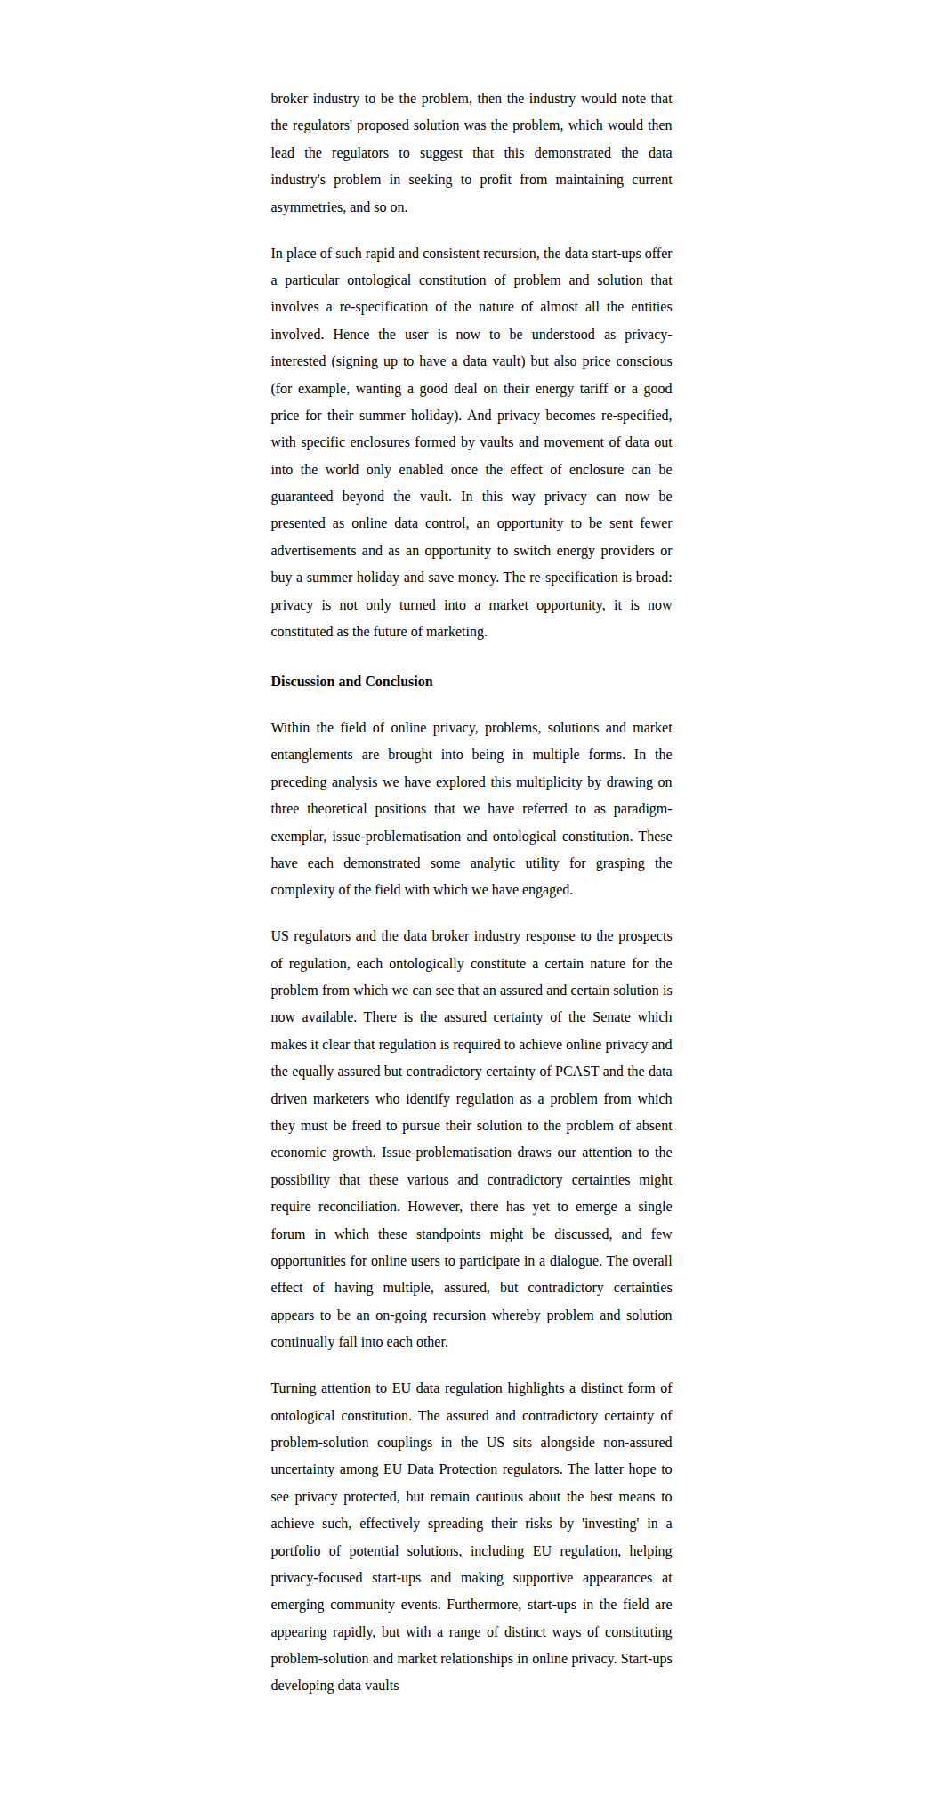broker industry to be the problem, then the industry would note that the regulators' proposed solution was the problem, which would then lead the regulators to suggest that this demonstrated the data industry's problem in seeking to profit from maintaining current asymmetries, and so on.
In place of such rapid and consistent recursion, the data start-ups offer a particular ontological constitution of problem and solution that involves a re-specification of the nature of almost all the entities involved. Hence the user is now to be understood as privacy-interested (signing up to have a data vault) but also price conscious (for example, wanting a good deal on their energy tariff or a good price for their summer holiday). And privacy becomes re-specified, with specific enclosures formed by vaults and movement of data out into the world only enabled once the effect of enclosure can be guaranteed beyond the vault. In this way privacy can now be presented as online data control, an opportunity to be sent fewer advertisements and as an opportunity to switch energy providers or buy a summer holiday and save money. The re-specification is broad: privacy is not only turned into a market opportunity, it is now constituted as the future of marketing.
Discussion and Conclusion
Within the field of online privacy, problems, solutions and market entanglements are brought into being in multiple forms. In the preceding analysis we have explored this multiplicity by drawing on three theoretical positions that we have referred to as paradigm-exemplar, issue-problematisation and ontological constitution. These have each demonstrated some analytic utility for grasping the complexity of the field with which we have engaged.
US regulators and the data broker industry response to the prospects of regulation, each ontologically constitute a certain nature for the problem from which we can see that an assured and certain solution is now available. There is the assured certainty of the Senate which makes it clear that regulation is required to achieve online privacy and the equally assured but contradictory certainty of PCAST and the data driven marketers who identify regulation as a problem from which they must be freed to pursue their solution to the problem of absent economic growth. Issue-problematisation draws our attention to the possibility that these various and contradictory certainties might require reconciliation. However, there has yet to emerge a single forum in which these standpoints might be discussed, and few opportunities for online users to participate in a dialogue. The overall effect of having multiple, assured, but contradictory certainties appears to be an on-going recursion whereby problem and solution continually fall into each other.
Turning attention to EU data regulation highlights a distinct form of ontological constitution. The assured and contradictory certainty of problem-solution couplings in the US sits alongside non-assured uncertainty among EU Data Protection regulators. The latter hope to see privacy protected, but remain cautious about the best means to achieve such, effectively spreading their risks by 'investing' in a portfolio of potential solutions, including EU regulation, helping privacy-focused start-ups and making supportive appearances at emerging community events. Furthermore, start-ups in the field are appearing rapidly, but with a range of distinct ways of constituting problem-solution and market relationships in online privacy. Start-ups developing data vaults